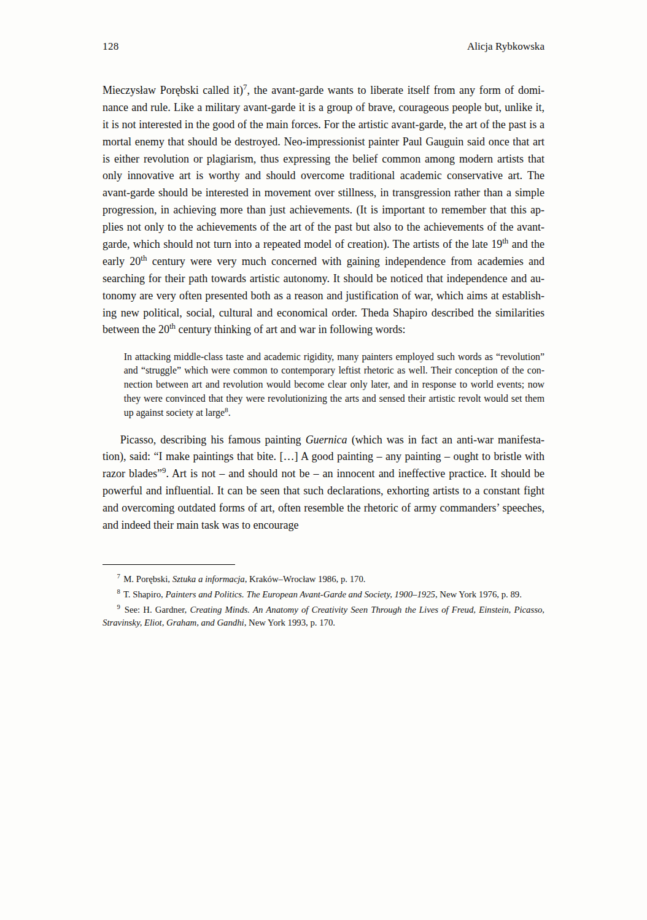128 Alicja Rybkowska
Mieczysław Porębski called it)7, the avant-garde wants to liberate itself from any form of dominance and rule. Like a military avant-garde it is a group of brave, courageous people but, unlike it, it is not interested in the good of the main forces. For the artistic avant-garde, the art of the past is a mortal enemy that should be destroyed. Neo-impressionist painter Paul Gauguin said once that art is either revolution or plagiarism, thus expressing the belief common among modern artists that only innovative art is worthy and should overcome traditional academic conservative art. The avant-garde should be interested in movement over stillness, in transgression rather than a simple progression, in achieving more than just achievements. (It is important to remember that this applies not only to the achievements of the art of the past but also to the achievements of the avant-garde, which should not turn into a repeated model of creation). The artists of the late 19th and the early 20th century were very much concerned with gaining independence from academies and searching for their path towards artistic autonomy. It should be noticed that independence and autonomy are very often presented both as a reason and justification of war, which aims at establishing new political, social, cultural and economical order. Theda Shapiro described the similarities between the 20th century thinking of art and war in following words:
In attacking middle-class taste and academic rigidity, many painters employed such words as “revolution” and “struggle” which were common to contemporary leftist rhetoric as well. Their conception of the connection between art and revolution would become clear only later, and in response to world events; now they were convinced that they were revolutionizing the arts and sensed their artistic revolt would set them up against society at large8.
Picasso, describing his famous painting Guernica (which was in fact an anti-war manifestation), said: “I make paintings that bite. […] A good painting – any painting – ought to bristle with razor blades”9. Art is not – and should not be – an innocent and ineffective practice. It should be powerful and influential. It can be seen that such declarations, exhorting artists to a constant fight and overcoming outdated forms of art, often resemble the rhetoric of army commanders’ speeches, and indeed their main task was to encourage
7 M. Porębski, Sztuka a informacja, Kraków–Wrocław 1986, p. 170.
8 T. Shapiro, Painters and Politics. The European Avant-Garde and Society, 1900–1925, New York 1976, p. 89.
9 See: H. Gardner, Creating Minds. An Anatomy of Creativity Seen Through the Lives of Freud, Einstein, Picasso, Stravinsky, Eliot, Graham, and Gandhi, New York 1993, p. 170.